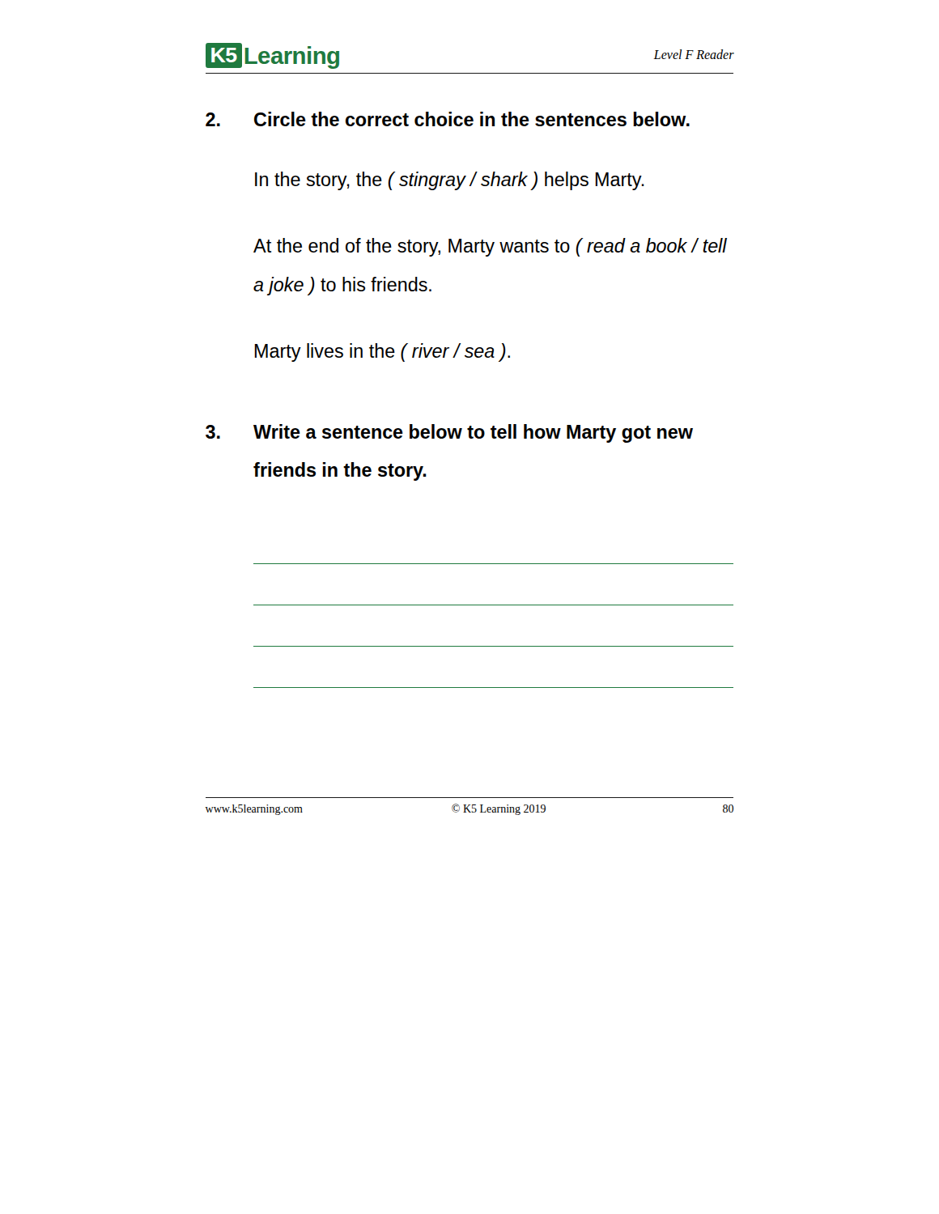K5 Learning
Level F Reader
2.
Circle the correct choice in the sentences below.
In the story, the ( stingray / shark ) helps Marty.
At the end of the story, Marty wants to ( read a book / tell a joke ) to his friends.
Marty lives in the ( river / sea ).
3.
Write a sentence below to tell how Marty got new friends in the story.
www.k5learning.com
© K5 Learning 2019
80